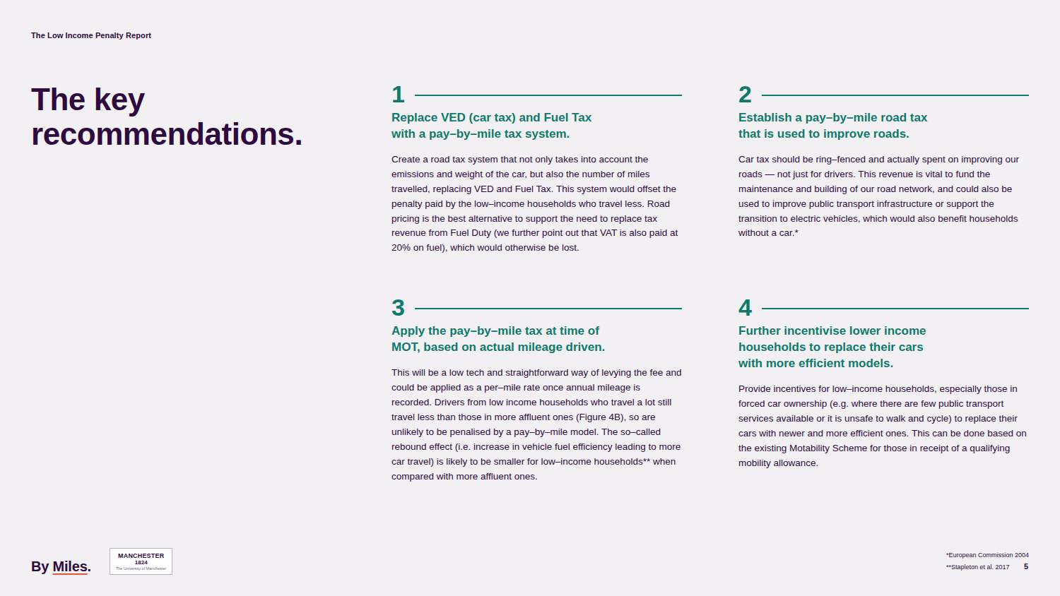The Low Income Penalty Report
The key
recommendations.
1
Replace VED (car tax) and Fuel Tax
with a pay–by–mile tax system.
Create a road tax system that not only takes into account the emissions and weight of the car, but also the number of miles travelled, replacing VED and Fuel Tax. This system would offset the penalty paid by the low–income households who travel less. Road pricing is the best alternative to support the need to replace tax revenue from Fuel Duty (we further point out that VAT is also paid at 20% on fuel), which would otherwise be lost.
2
Establish a pay–by–mile road tax
that is used to improve roads.
Car tax should be ring–fenced and actually spent on improving our roads — not just for drivers. This revenue is vital to fund the maintenance and building of our road network, and could also be used to improve public transport infrastructure or support the transition to electric vehicles, which would also benefit households without a car.*
3
Apply the pay–by–mile tax at time of
MOT, based on actual mileage driven.
This will be a low tech and straightforward way of levying the fee and could be applied as a per–mile rate once annual mileage is recorded. Drivers from low income households who travel a lot still travel less than those in more affluent ones (Figure 4B), so are unlikely to be penalised by a pay–by–mile model. The so–called rebound effect (i.e. increase in vehicle fuel efficiency leading to more car travel) is likely to be smaller for low–income households** when compared with more affluent ones.
4
Further incentivise lower income
households to replace their cars
with more efficient models.
Provide incentives for low–income households, especially those in forced car ownership (e.g. where there are few public transport services available or it is unsafe to walk and cycle) to replace their cars with newer and more efficient ones. This can be done based on the existing Motability Scheme for those in receipt of a qualifying mobility allowance.
*European Commission 2004
**Stapleton et al. 2017 5
By Miles.
MANCHESTER
1824
The University of Manchester